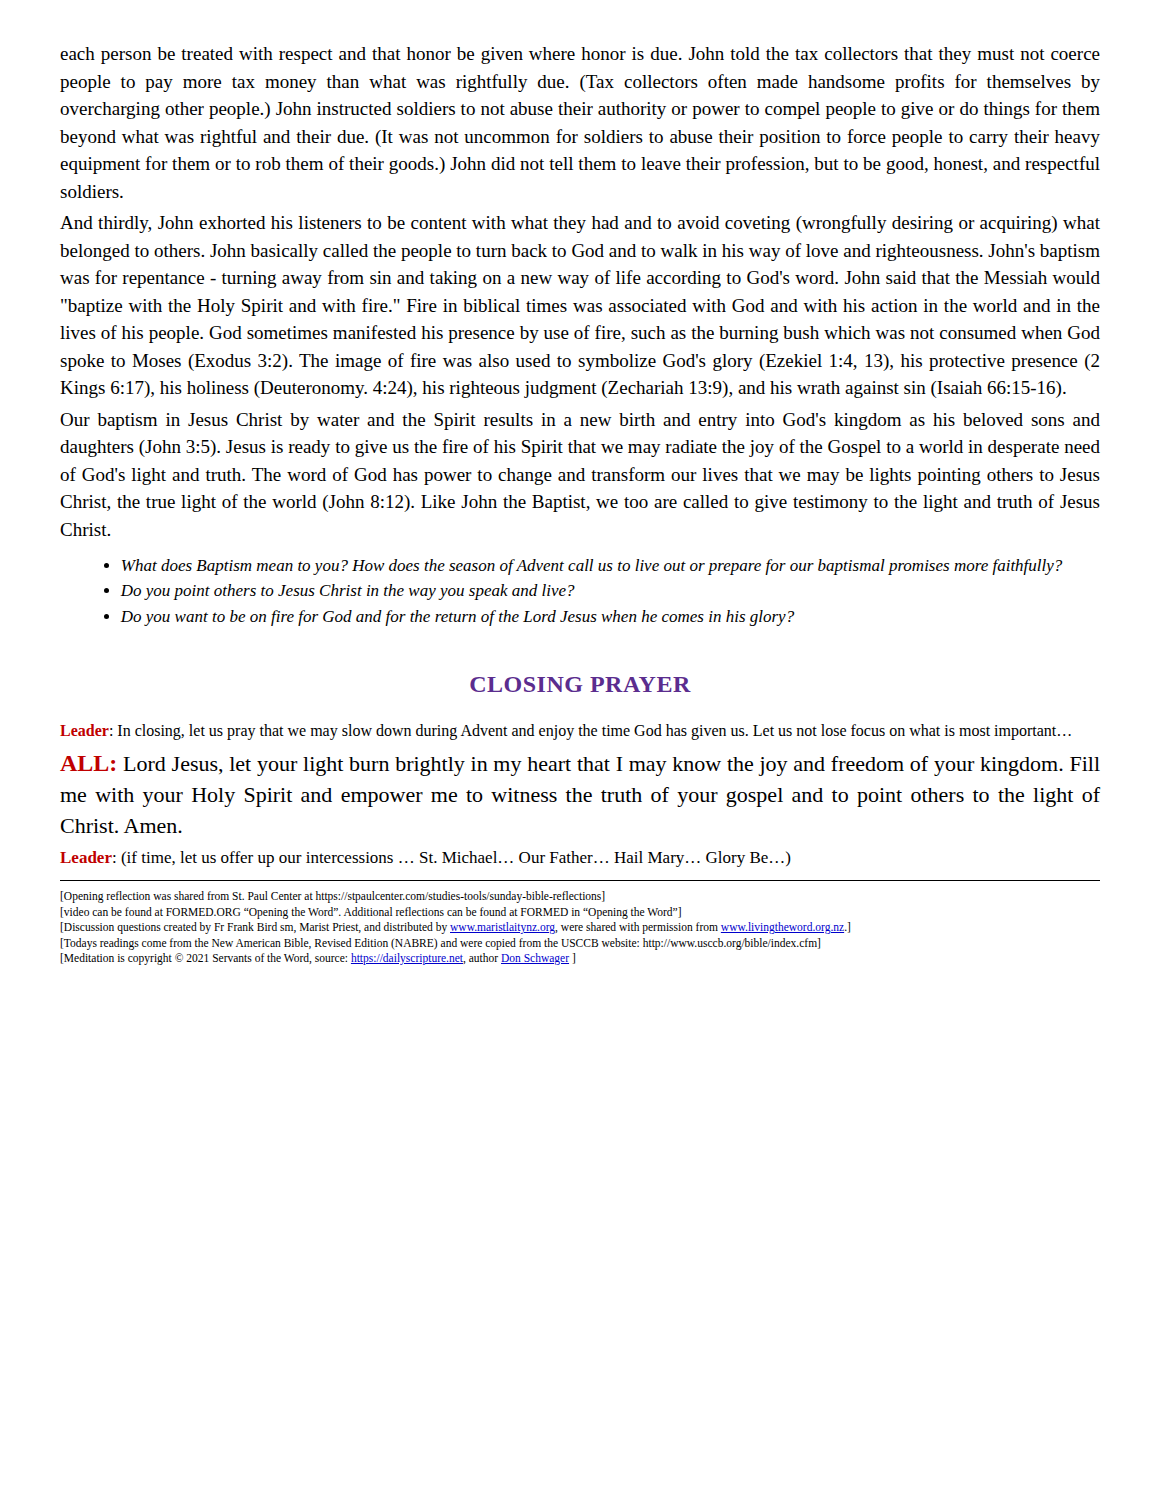each person be treated with respect and that honor be given where honor is due. John told the tax collectors that they must not coerce people to pay more tax money than what was rightfully due. (Tax collectors often made handsome profits for themselves by overcharging other people.) John instructed soldiers to not abuse their authority or power to compel people to give or do things for them beyond what was rightful and their due. (It was not uncommon for soldiers to abuse their position to force people to carry their heavy equipment for them or to rob them of their goods.) John did not tell them to leave their profession, but to be good, honest, and respectful soldiers.
And thirdly, John exhorted his listeners to be content with what they had and to avoid coveting (wrongfully desiring or acquiring) what belonged to others. John basically called the people to turn back to God and to walk in his way of love and righteousness. John's baptism was for repentance - turning away from sin and taking on a new way of life according to God's word. John said that the Messiah would "baptize with the Holy Spirit and with fire." Fire in biblical times was associated with God and with his action in the world and in the lives of his people. God sometimes manifested his presence by use of fire, such as the burning bush which was not consumed when God spoke to Moses (Exodus 3:2). The image of fire was also used to symbolize God's glory (Ezekiel 1:4, 13), his protective presence (2 Kings 6:17), his holiness (Deuteronomy. 4:24), his righteous judgment (Zechariah 13:9), and his wrath against sin (Isaiah 66:15-16).
Our baptism in Jesus Christ by water and the Spirit results in a new birth and entry into God's kingdom as his beloved sons and daughters (John 3:5). Jesus is ready to give us the fire of his Spirit that we may radiate the joy of the Gospel to a world in desperate need of God's light and truth. The word of God has power to change and transform our lives that we may be lights pointing others to Jesus Christ, the true light of the world (John 8:12). Like John the Baptist, we too are called to give testimony to the light and truth of Jesus Christ.
What does Baptism mean to you? How does the season of Advent call us to live out or prepare for our baptismal promises more faithfully?
Do you point others to Jesus Christ in the way you speak and live?
Do you want to be on fire for God and for the return of the Lord Jesus when he comes in his glory?
CLOSING PRAYER
Leader: In closing, let us pray that we may slow down during Advent and enjoy the time God has given us. Let us not lose focus on what is most important…
ALL: Lord Jesus, let your light burn brightly in my heart that I may know the joy and freedom of your kingdom. Fill me with your Holy Spirit and empower me to witness the truth of your gospel and to point others to the light of Christ. Amen.
Leader: (if time, let us offer up our intercessions … St. Michael… Our Father… Hail Mary… Glory Be…)
[Opening reflection was shared from St. Paul Center at https://stpaulcenter.com/studies-tools/sunday-bible-reflections]
[video can be found at FORMED.ORG “Opening the Word”. Additional reflections can be found at FORMED in “Opening the Word”]
[Discussion questions created by Fr Frank Bird sm, Marist Priest, and distributed by www.maristlaitynz.org, were shared with permission from www.livingtheword.org.nz.]
[Todays readings come from the New American Bible, Revised Edition (NABRE) and were copied from the USCCB website: http://www.usccb.org/bible/index.cfm]
[Meditation is copyright © 2021 Servants of the Word, source: https://dailyscripture.net, author Don Schwager ]